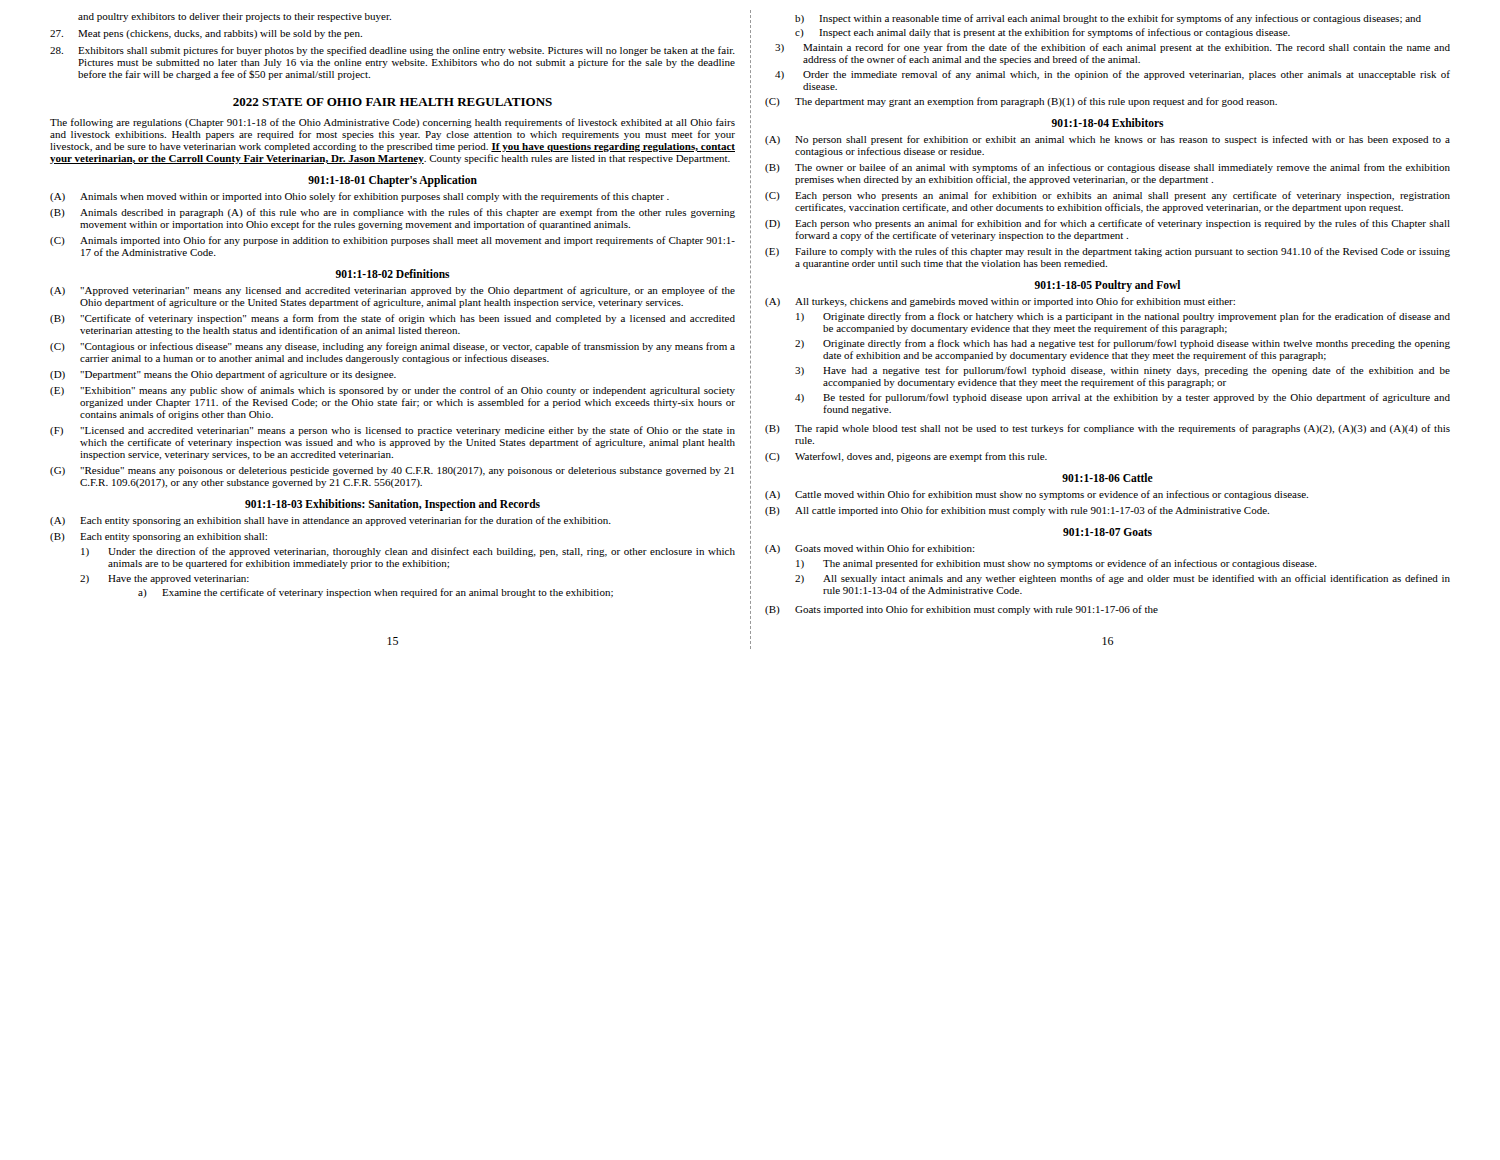and poultry exhibitors to deliver their projects to their respective buyer.
27. Meat pens (chickens, ducks, and rabbits) will be sold by the pen.
28. Exhibitors shall submit pictures for buyer photos by the specified deadline using the online entry website. Pictures will no longer be taken at the fair. Pictures must be submitted no later than July 16 via the online entry website. Exhibitors who do not submit a picture for the sale by the deadline before the fair will be charged a fee of $50 per animal/still project.
2022 STATE OF OHIO FAIR HEALTH REGULATIONS
The following are regulations (Chapter 901:1-18 of the Ohio Administrative Code) concerning health requirements of livestock exhibited at all Ohio fairs and livestock exhibitions. Health papers are required for most species this year. Pay close attention to which requirements you must meet for your livestock, and be sure to have veterinarian work completed according to the prescribed time period. If you have questions regarding regulations, contact your veterinarian, or the Carroll County Fair Veterinarian, Dr. Jason Marteney. County specific health rules are listed in that respective Department.
901:1-18-01 Chapter's Application
(A) Animals when moved within or imported into Ohio solely for exhibition purposes shall comply with the requirements of this chapter .
(B) Animals described in paragraph (A) of this rule who are in compliance with the rules of this chapter are exempt from the other rules governing movement within or importation into Ohio except for the rules governing movement and importation of quarantined animals.
(C) Animals imported into Ohio for any purpose in addition to exhibition purposes shall meet all movement and import requirements of Chapter 901:1-17 of the Administrative Code.
901:1-18-02 Definitions
(A)"Approved veterinarian" means any licensed and accredited veterinarian approved by the Ohio department of agriculture, or an employee of the Ohio department of agriculture or the United States department of agriculture, animal plant health inspection service, veterinary services.
(B)"Certificate of veterinary inspection" means a form from the state of origin which has been issued and completed by a licensed and accredited veterinarian attesting to the health status and identification of an animal listed thereon.
(C)"Contagious or infectious disease" means any disease, including any foreign animal disease, or vector, capable of transmission by any means from a carrier animal to a human or to another animal and includes dangerously contagious or infectious diseases.
(D)"Department" means the Ohio department of agriculture or its designee.
(E)"Exhibition" means any public show of animals which is sponsored by or under the control of an Ohio county or independent agricultural society organized under Chapter 1711. of the Revised Code; or the Ohio state fair; or which is assembled for a period which exceeds thirty-six hours or contains animals of origins other than Ohio.
(F)"Licensed and accredited veterinarian" means a person who is licensed to practice veterinary medicine either by the state of Ohio or the state in which the certificate of veterinary inspection was issued and who is approved by the United States department of agriculture, animal plant health inspection service, veterinary services, to be an accredited veterinarian.
(G)"Residue" means any poisonous or deleterious pesticide governed by 40 C.F.R. 180(2017), any poisonous or deleterious substance governed by 21 C.F.R. 109.6(2017), or any other substance governed by 21 C.F.R. 556(2017).
901:1-18-03 Exhibitions: Sanitation, Inspection and Records
(A) Each entity sponsoring an exhibition shall have in attendance an approved veterinarian for the duration of the exhibition.
(B) Each entity sponsoring an exhibition shall:
1) Under the direction of the approved veterinarian, thoroughly clean and disinfect each building, pen, stall, ring, or other enclosure in which animals are to be quartered for exhibition immediately prior to the exhibition;
2) Have the approved veterinarian:
a) Examine the certificate of veterinary inspection when required for an animal brought to the exhibition;
15
b) Inspect within a reasonable time of arrival each animal brought to the exhibit for symptoms of any infectious or contagious diseases; and
c) Inspect each animal daily that is present at the exhibition for symptoms of infectious or contagious disease.
3) Maintain a record for one year from the date of the exhibition of each animal present at the exhibition. The record shall contain the name and address of the owner of each animal and the species and breed of the animal.
4) Order the immediate removal of any animal which, in the opinion of the approved veterinarian, places other animals at unacceptable risk of disease.
(C) The department may grant an exemption from paragraph (B)(1) of this rule upon request and for good reason.
901:1-18-04 Exhibitors
(A) No person shall present for exhibition or exhibit an animal which he knows or has reason to suspect is infected with or has been exposed to a contagious or infectious disease or residue.
(B) The owner or bailee of an animal with symptoms of an infectious or contagious disease shall immediately remove the animal from the exhibition premises when directed by an exhibition official, the approved veterinarian, or the department .
(C) Each person who presents an animal for exhibition or exhibits an animal shall present any certificate of veterinary inspection, registration certificates, vaccination certificate, and other documents to exhibition officials, the approved veterinarian, or the department upon request.
(D) Each person who presents an animal for exhibition and for which a certificate of veterinary inspection is required by the rules of this Chapter shall forward a copy of the certificate of veterinary inspection to the department .
(E) Failure to comply with the rules of this chapter may result in the department taking action pursuant to section 941.10 of the Revised Code or issuing a quarantine order until such time that the violation has been remedied.
901:1-18-05 Poultry and Fowl
(A) All turkeys, chickens and gamebirds moved within or imported into Ohio for exhibition must either:
1) Originate directly from a flock or hatchery which is a participant in the national poultry improvement plan for the eradication of disease and be accompanied by documentary evidence that they meet the requirement of this paragraph;
2) Originate directly from a flock which has had a negative test for pullorum/fowl typhoid disease within twelve months preceding the opening date of exhibition and be accompanied by documentary evidence that they meet the requirement of this paragraph;
3) Have had a negative test for pullorum/fowl typhoid disease, within ninety days, preceding the opening date of the exhibition and be accompanied by documentary evidence that they meet the requirement of this paragraph; or
4) Be tested for pullorum/fowl typhoid disease upon arrival at the exhibition by a tester approved by the Ohio department of agriculture and found negative.
(B) The rapid whole blood test shall not be used to test turkeys for compliance with the requirements of paragraphs (A)(2), (A)(3) and (A)(4) of this rule.
(C) Waterfowl, doves and, pigeons are exempt from this rule.
901:1-18-06 Cattle
(A) Cattle moved within Ohio for exhibition must show no symptoms or evidence of an infectious or contagious disease.
(B) All cattle imported into Ohio for exhibition must comply with rule 901:1-17-03 of the Administrative Code.
901:1-18-07 Goats
(A) Goats moved within Ohio for exhibition:
1) The animal presented for exhibition must show no symptoms or evidence of an infectious or contagious disease.
2) All sexually intact animals and any wether eighteen months of age and older must be identified with an official identification as defined in rule 901:1-13-04 of the Administrative Code.
(B) Goats imported into Ohio for exhibition must comply with rule 901:1-17-06 of the
16